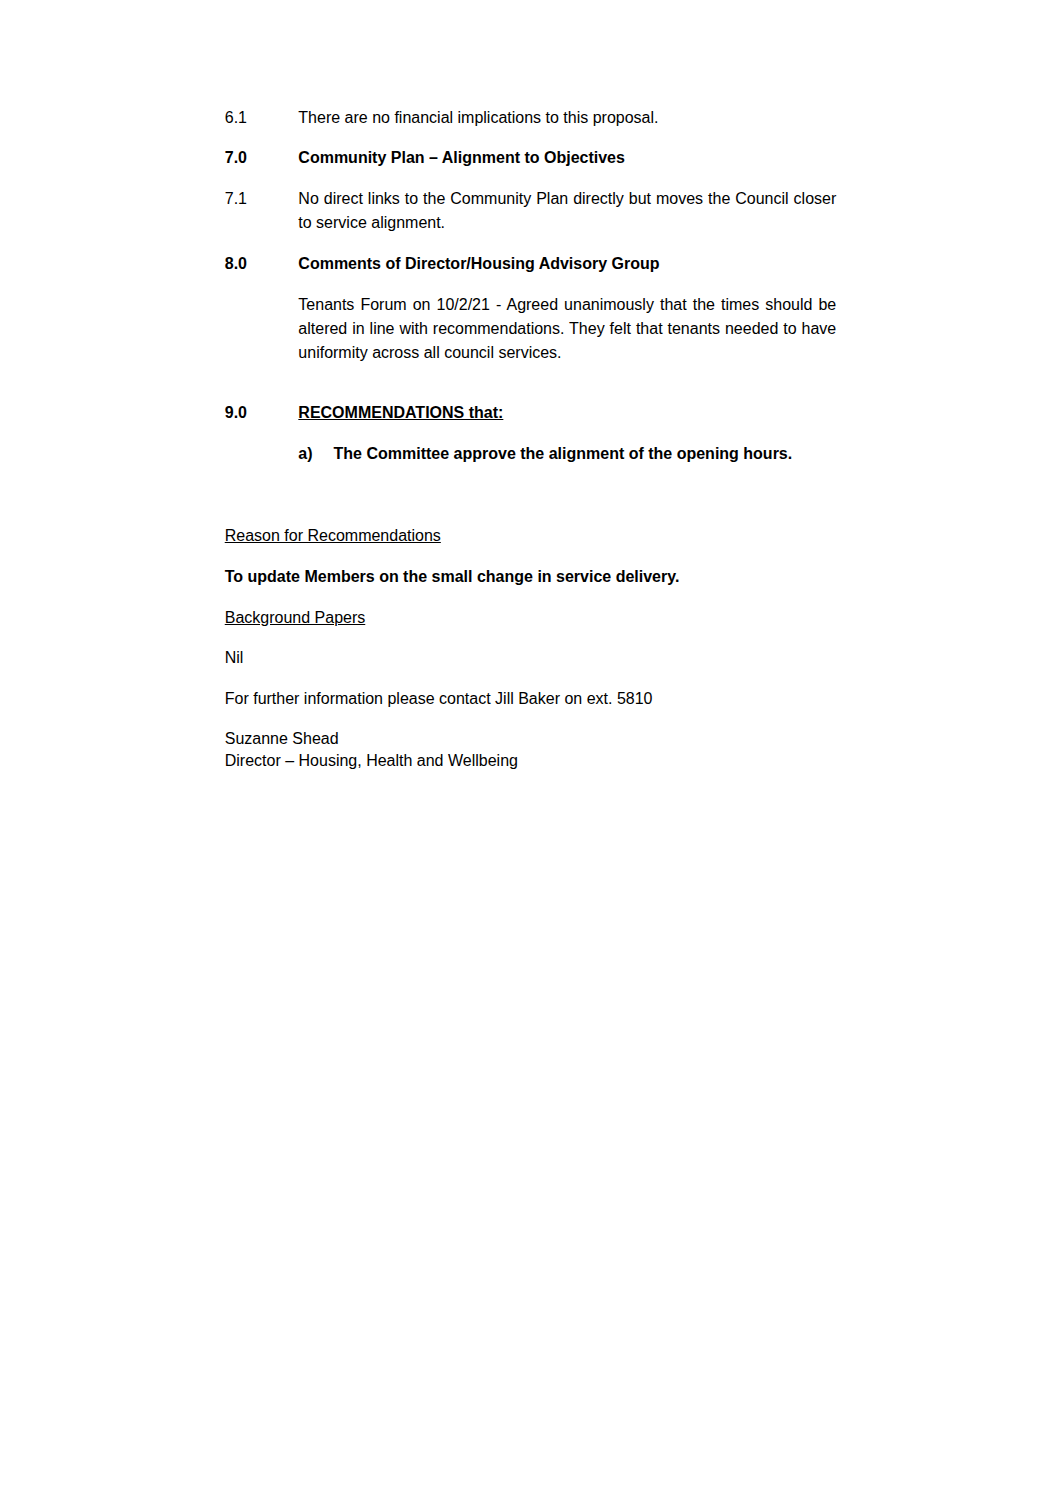6.1
There are no financial implications to this proposal.
7.0
Community Plan – Alignment to Objectives
7.1
No direct links to the Community Plan directly but moves the Council closer to service alignment.
8.0
Comments of Director/Housing Advisory Group
Tenants Forum on 10/2/21 - Agreed unanimously that the times should be altered in line with recommendations. They felt that tenants needed to have uniformity across all council services.
9.0
RECOMMENDATIONS that:
a)
The Committee approve the alignment of the opening hours.
Reason for Recommendations
To update Members on the small change in service delivery.
Background Papers
Nil
For further information please contact Jill Baker on ext. 5810
Suzanne Shead
Director – Housing, Health and Wellbeing